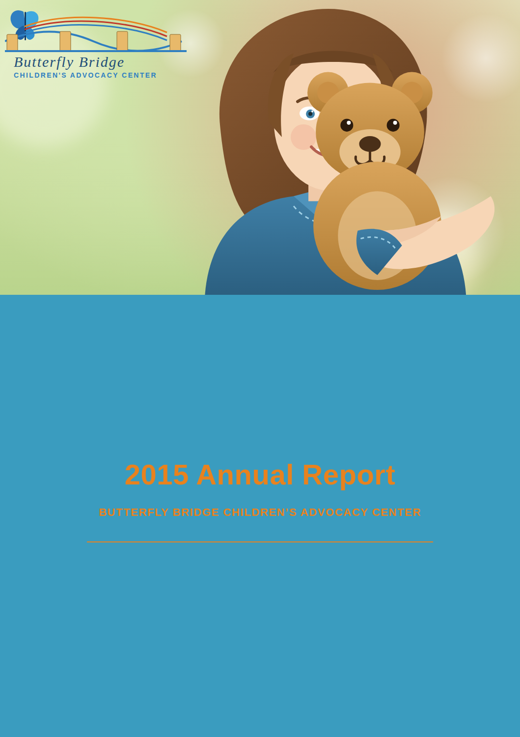Butterfly Bridge CHILDREN'S ADVOCACY CENTER
2015 Annual Report
Butterfly Bridge Children’s Advocacy Center